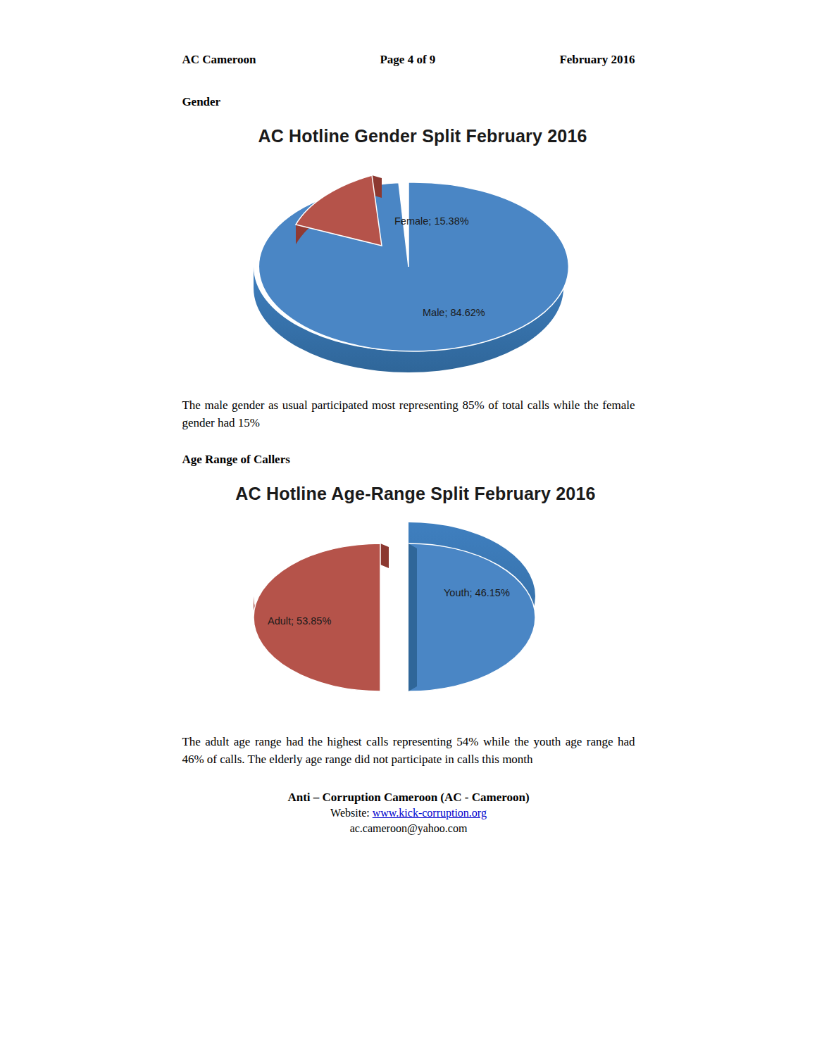AC Cameroon
Page 4 of 9
February 2016
Gender
AC Hotline Gender Split February 2016
Female; 15.38% Male; 84.62%
The male gender as usual participated most representing 85% of total calls while the female gender had 15%
Age Range of Callers
AC Hotline Age-Range Split February 2016
Adult; 53.85% Youth; 46.15%
The adult age range had the highest calls representing 54% while the youth age range had 46% of calls. The elderly age range did not participate in calls this month
Anti – Corruption Cameroon (AC - Cameroon)
Website: www.kick-corruption.org
ac.cameroon@yahoo.com